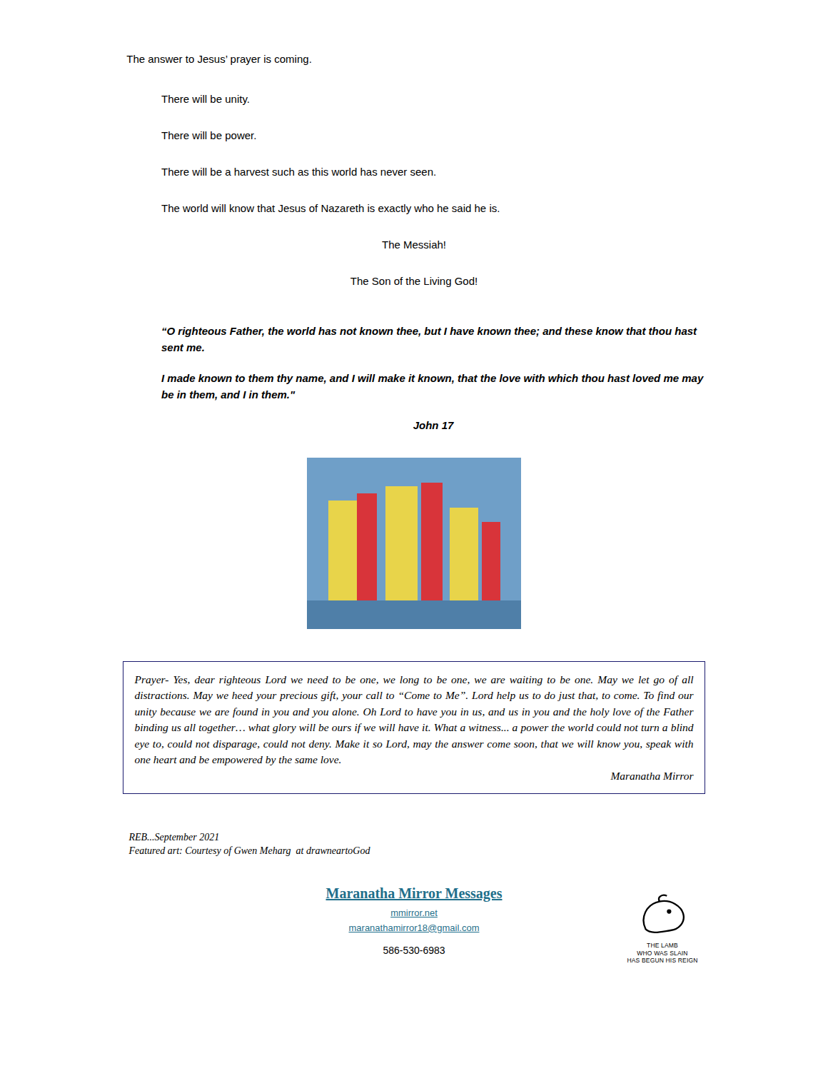The answer to Jesus’ prayer is coming.
There will be unity.
There will be power.
There will be a harvest such as this world has never seen.
The world will know that Jesus of Nazareth is exactly who he said he is.
The Messiah!
The Son of the Living God!
“O righteous Father, the world has not known thee, but I have known thee; and these know that thou hast sent me.
I made known to them thy name, and I will make it known, that the love with which thou hast loved me may be in them, and I in them."
John 17
Prayer- Yes, dear righteous Lord we need to be one, we long to be one, we are waiting to be one. May we let go of all distractions. May we heed your precious gift, your call to “Come to Me”. Lord help us to do just that, to come. To find our unity because we are found in you and you alone. Oh Lord to have you in us, and us in you and the holy love of the Father binding us all together… what glory will be ours if we will have it. What a witness... a power the world could not turn a blind eye to, could not disparage, could not deny. Make it so Lord, may the answer come soon, that we will know you, speak with one heart and be empowered by the same love.
Maranatha Mirror
REB...September 2021
Featured art: Courtesy of Gwen Meharg at drawneartoGod
Maranatha Mirror Messages
mmirror.net
maranathamirror18@gmail.com
586-530-6983
The Lamb
who was slain
has begun His reign